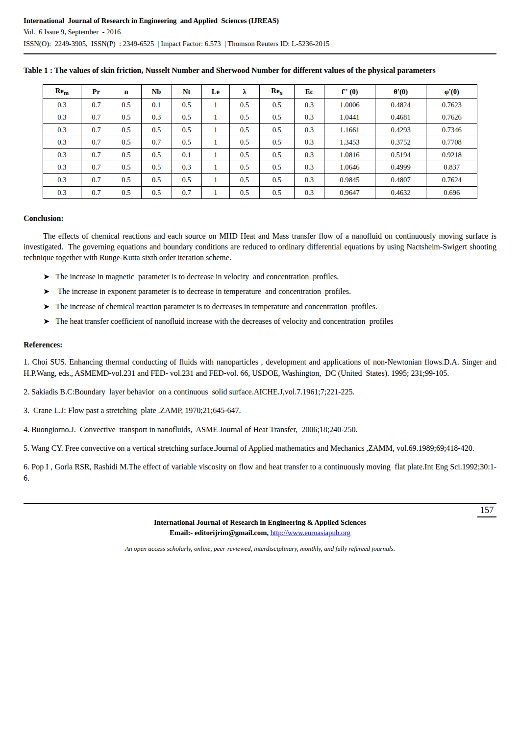International Journal of Research in Engineering and Applied Sciences (IJREAS)
Vol. 6 Issue 9, September - 2016
ISSN(O): 2249-3905, ISSN(P) : 2349-6525 | Impact Factor: 6.573 | Thomson Reuters ID: L-5236-2015
Table 1 : The values of skin friction, Nusselt Number and Sherwood Number for different values of the physical parameters
| Re m | Pr | n | Nb | Nt | Le | λ | Re x | Ec | f'' (0) | θ'(0) | φ'(0) |
| --- | --- | --- | --- | --- | --- | --- | --- | --- | --- | --- | --- |
| 0.3 | 0.7 | 0.5 | 0.1 | 0.5 | 1 | 0.5 | 0.5 | 0.3 | 1.0006 | 0.4824 | 0.7623 |
| 0.3 | 0.7 | 0.5 | 0.3 | 0.5 | 1 | 0.5 | 0.5 | 0.3 | 1.0441 | 0.4681 | 0.7626 |
| 0.3 | 0.7 | 0.5 | 0.5 | 0.5 | 1 | 0.5 | 0.5 | 0.3 | 1.1661 | 0.4293 | 0.7346 |
| 0.3 | 0.7 | 0.5 | 0.7 | 0.5 | 1 | 0.5 | 0.5 | 0.3 | 1.3453 | 0.3752 | 0.7708 |
| 0.3 | 0.7 | 0.5 | 0.5 | 0.1 | 1 | 0.5 | 0.5 | 0.3 | 1.0816 | 0.5194 | 0.9218 |
| 0.3 | 0.7 | 0.5 | 0.5 | 0.3 | 1 | 0.5 | 0.5 | 0.3 | 1.0646 | 0.4999 | 0.837 |
| 0.3 | 0.7 | 0.5 | 0.5 | 0.5 | 1 | 0.5 | 0.5 | 0.3 | 0.9845 | 0.4807 | 0.7624 |
| 0.3 | 0.7 | 0.5 | 0.5 | 0.7 | 1 | 0.5 | 0.5 | 0.3 | 0.9647 | 0.4632 | 0.696 |
Conclusion:
The effects of chemical reactions and each source on MHD Heat and Mass transfer flow of a nanofluid on continuously moving surface is investigated. The governing equations and boundary conditions are reduced to ordinary differential equations by using Nactsheim-Swigert shooting technique together with Runge-Kutta sixth order iteration scheme.
The increase in magnetic parameter is to decrease in velocity and concentration profiles.
The increase in exponent parameter is to decrease in temperature and concentration profiles.
The increase of chemical reaction parameter is to decreases in temperature and concentration profiles.
The heat transfer coefficient of nanofluid increase with the decreases of velocity and concentration profiles
References:
1. Choi SUS. Enhancing thermal conducting of fluids with nanoparticles , development and applications of non-Newtonian flows.D.A. Singer and H.P.Wang, eds., ASMEMD-vol.231 and FED- vol.231 and FED-vol. 66, USDOE, Washington, DC (United States). 1995; 231;99-105.
2. Sakiadis B.C:Boundary layer behavior on a continuous solid surface.AICHE.J,vol.7.1961;7;221-225.
3. Crane L.J: Flow past a stretching plate .ZAMP, 1970;21;645-647.
4. Buongiorno.J. Convective transport in nanofluids, ASME Journal of Heat Transfer, 2006;18;240-250.
5. Wang CY. Free convective on a vertical stretching surface.Journal of Applied mathematics and Mechanics ,ZAMM, vol.69.1989;69;418-420.
6. Pop I , Gorla RSR, Rashidi M.The effect of variable viscosity on flow and heat transfer to a continuously moving flat plate.Int Eng Sci.1992;30:1-6.
157
International Journal of Research in Engineering & Applied Sciences
Email:- editorijrim@gmail.com, http://www.euroasiapub.org
An open access scholarly, online, peer-reviewed, interdisciplinary, monthly, and fully refereed journals.